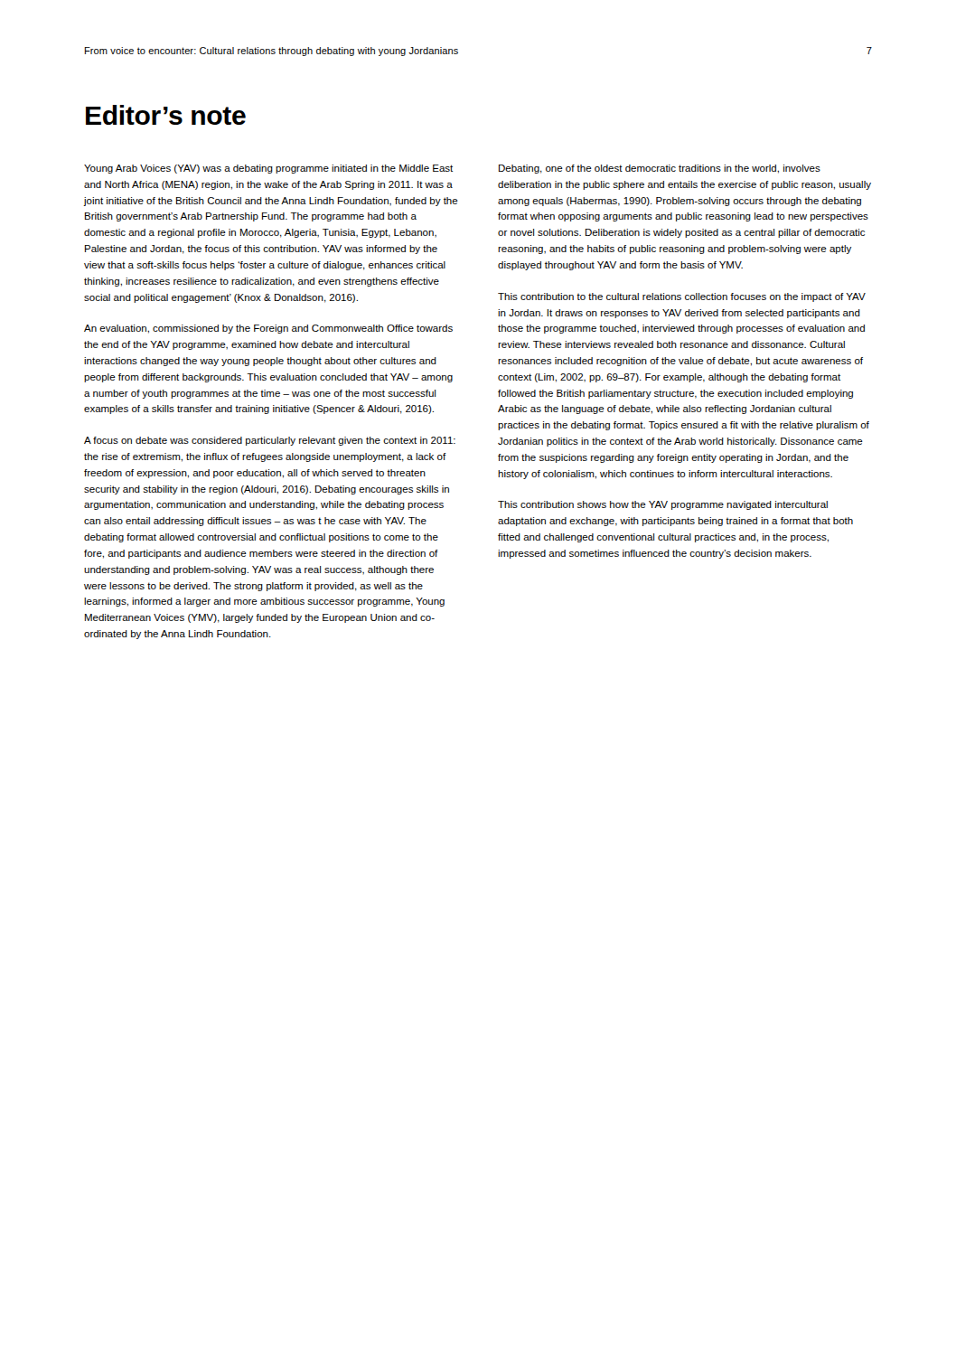From voice to encounter: Cultural relations through debating with young Jordanians
7
Editor’s note
Young Arab Voices (YAV) was a debating programme initiated in the Middle East and North Africa (MENA) region, in the wake of the Arab Spring in 2011. It was a joint initiative of the British Council and the Anna Lindh Foundation, funded by the British government’s Arab Partnership Fund. The programme had both a domestic and a regional profile in Morocco, Algeria, Tunisia, Egypt, Lebanon, Palestine and Jordan, the focus of this contribution. YAV was informed by the view that a soft-skills focus helps ‘foster a culture of dialogue, enhances critical thinking, increases resilience to radicalization, and even strengthens effective social and political engagement’ (Knox & Donaldson, 2016).
An evaluation, commissioned by the Foreign and Commonwealth Office towards the end of the YAV programme, examined how debate and intercultural interactions changed the way young people thought about other cultures and people from different backgrounds. This evaluation concluded that YAV – among a number of youth programmes at the time – was one of the most successful examples of a skills transfer and training initiative (Spencer & Aldouri, 2016).
A focus on debate was considered particularly relevant given the context in 2011: the rise of extremism, the influx of refugees alongside unemployment, a lack of freedom of expression, and poor education, all of which served to threaten security and stability in the region (Aldouri, 2016). Debating encourages skills in argumentation, communication and understanding, while the debating process can also entail addressing difficult issues – as was t he case with YAV. The debating format allowed controversial and conflictual positions to come to the fore, and participants and audience members were steered in the direction of understanding and problem-solving. YAV was a real success, although there were lessons to be derived. The strong platform it provided, as well as the learnings, informed a larger and more ambitious successor programme, Young Mediterranean Voices (YMV), largely funded by the European Union and co-ordinated by the Anna Lindh Foundation.
Debating, one of the oldest democratic traditions in the world, involves deliberation in the public sphere and entails the exercise of public reason, usually among equals (Habermas, 1990). Problem-solving occurs through the debating format when opposing arguments and public reasoning lead to new perspectives or novel solutions. Deliberation is widely posited as a central pillar of democratic reasoning, and the habits of public reasoning and problem-solving were aptly displayed throughout YAV and form the basis of YMV.
This contribution to the cultural relations collection focuses on the impact of YAV in Jordan. It draws on responses to YAV derived from selected participants and those the programme touched, interviewed through processes of evaluation and review. These interviews revealed both resonance and dissonance. Cultural resonances included recognition of the value of debate, but acute awareness of context (Lim, 2002, pp. 69–87). For example, although the debating format followed the British parliamentary structure, the execution included employing Arabic as the language of debate, while also reflecting Jordanian cultural practices in the debating format. Topics ensured a fit with the relative pluralism of Jordanian politics in the context of the Arab world historically. Dissonance came from the suspicions regarding any foreign entity operating in Jordan, and the history of colonialism, which continues to inform intercultural interactions.
This contribution shows how the YAV programme navigated intercultural adaptation and exchange, with participants being trained in a format that both fitted and challenged conventional cultural practices and, in the process, impressed and sometimes influenced the country’s decision makers.